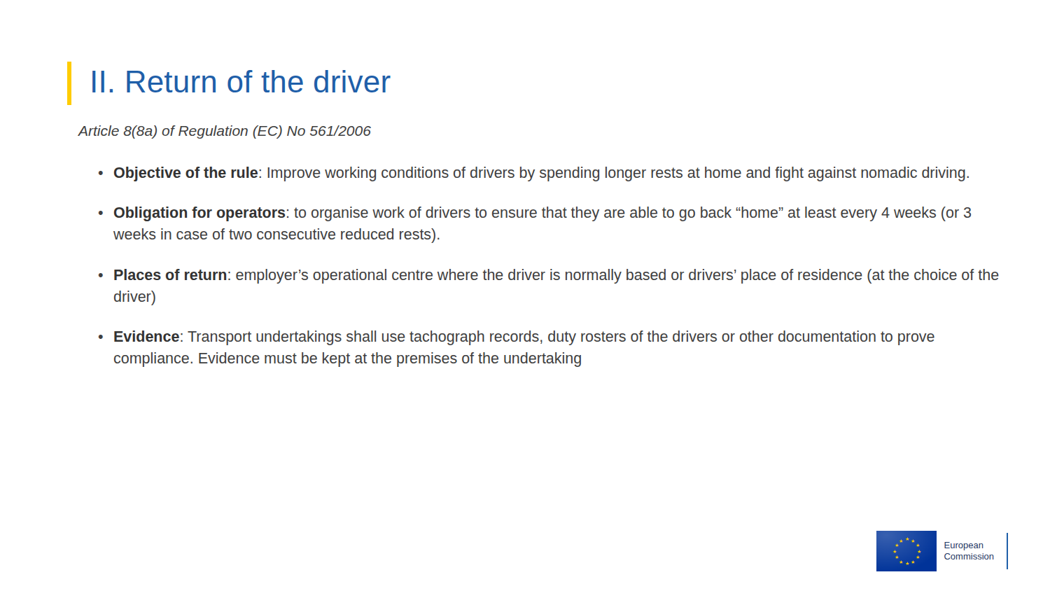II. Return of the driver
Article 8(8a) of Regulation (EC) No 561/2006
Objective of the rule: Improve working conditions of drivers by spending longer rests at home and fight against nomadic driving.
Obligation for operators: to organise work of drivers to ensure that they are able to go back “home” at least every 4 weeks (or 3 weeks in case of two consecutive reduced rests).
Places of return: employer’s operational centre where the driver is normally based or drivers’ place of residence (at the choice of the driver)
Evidence: Transport undertakings shall use tachograph records, duty rosters of the drivers or other documentation to prove compliance. Evidence must be kept at the premises of the undertaking
★ ★ ★ ★ ★ ★ ★ ★ ★ ★ ★ ★
European
Commission